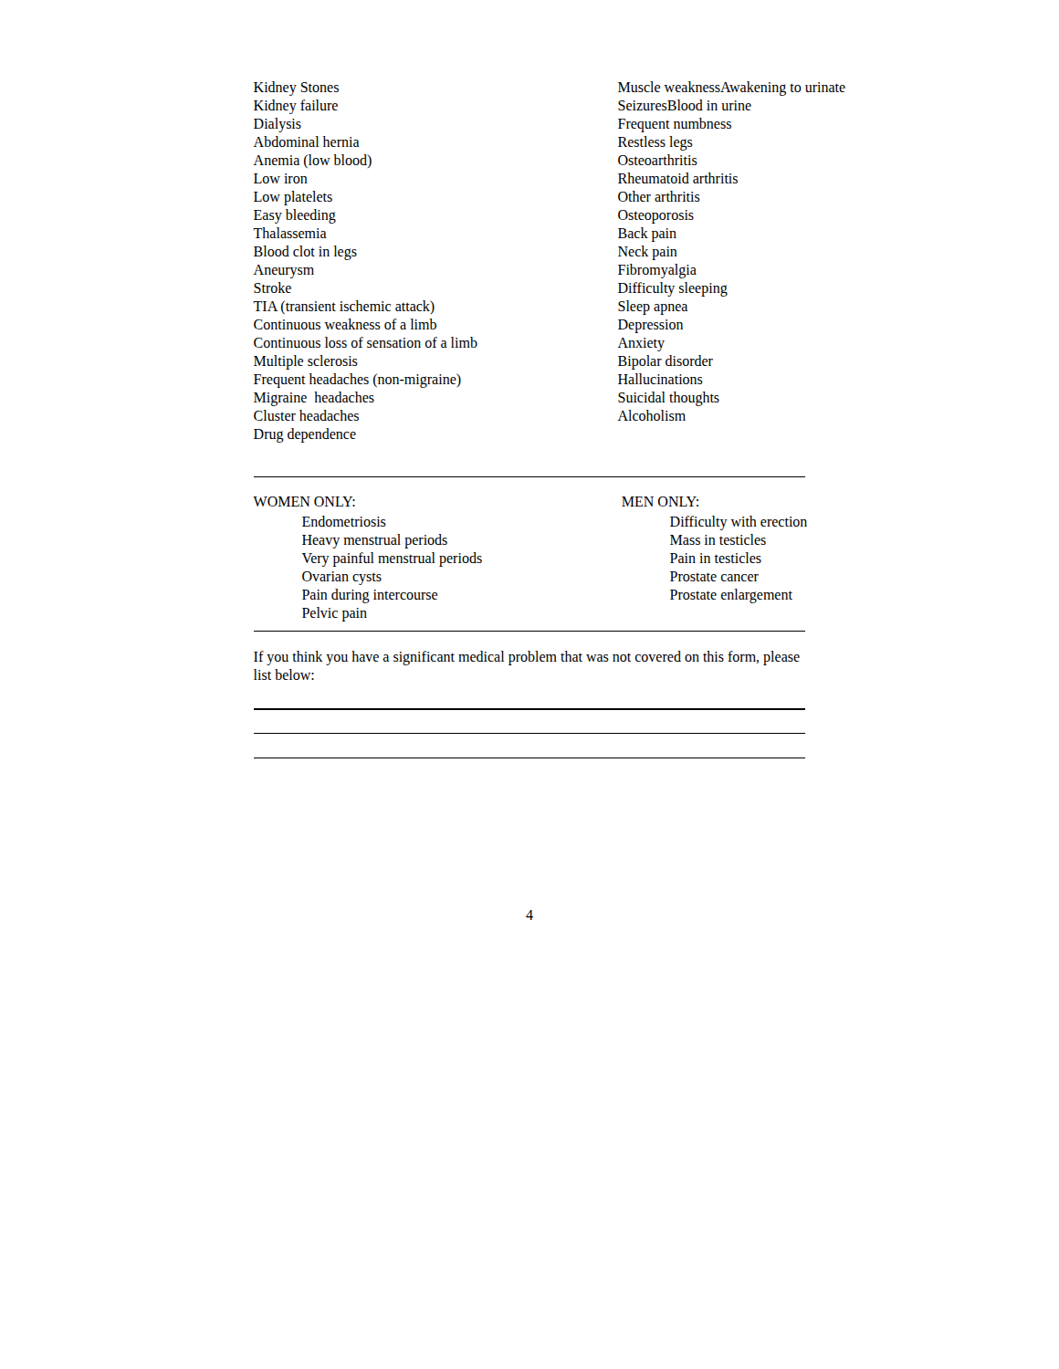Kidney Stones
Kidney failure
Dialysis
Abdominal hernia
Anemia (low blood)
Low iron
Low platelets
Easy bleeding
Thalassemia
Blood clot in legs
Aneurysm
Stroke
TIA (transient ischemic attack)
Continuous weakness of a limb
Continuous loss of sensation of a limb
Multiple sclerosis
Frequent headaches (non-migraine)
Migraine headaches
Cluster headaches
Drug dependence
Muscle weaknessAwakening to urinate
SeizuresBlood in urine
Frequent numbness
Restless legs
Osteoarthritis
Rheumatoid arthritis
Other arthritis
Osteoporosis
Back pain
Neck pain
Fibromyalgia
Difficulty sleeping
Sleep apnea
Depression
Anxiety
Bipolar disorder
Hallucinations
Suicidal thoughts
Alcoholism
WOMEN ONLY:
Endometriosis
Heavy menstrual periods
Very painful menstrual periods
Ovarian cysts
Pain during intercourse
Pelvic pain
MEN ONLY:
Difficulty with erection
Mass in testicles
Pain in testicles
Prostate cancer
Prostate enlargement
If you think you have a significant medical problem that was not covered on this form, please list below:
4